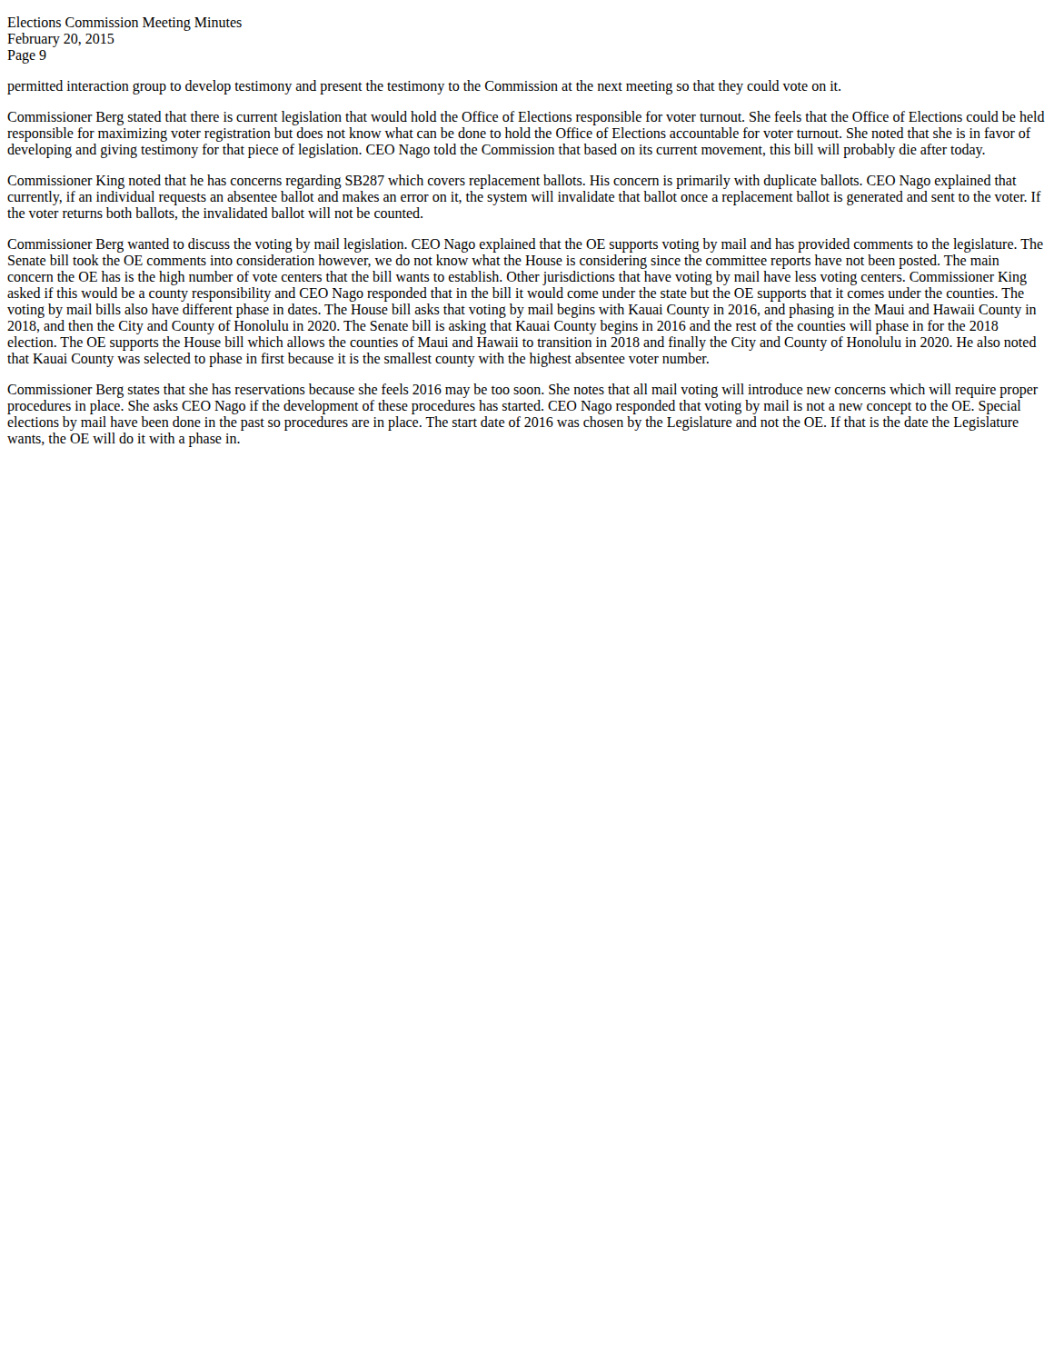Elections Commission Meeting Minutes
February 20, 2015
Page 9
permitted interaction group to develop testimony and present the testimony to the Commission at the next meeting so that they could vote on it.
Commissioner Berg stated that there is current legislation that would hold the Office of Elections responsible for voter turnout. She feels that the Office of Elections could be held responsible for maximizing voter registration but does not know what can be done to hold the Office of Elections accountable for voter turnout. She noted that she is in favor of developing and giving testimony for that piece of legislation. CEO Nago told the Commission that based on its current movement, this bill will probably die after today.
Commissioner King noted that he has concerns regarding SB287 which covers replacement ballots. His concern is primarily with duplicate ballots. CEO Nago explained that currently, if an individual requests an absentee ballot and makes an error on it, the system will invalidate that ballot once a replacement ballot is generated and sent to the voter. If the voter returns both ballots, the invalidated ballot will not be counted.
Commissioner Berg wanted to discuss the voting by mail legislation. CEO Nago explained that the OE supports voting by mail and has provided comments to the legislature. The Senate bill took the OE comments into consideration however, we do not know what the House is considering since the committee reports have not been posted. The main concern the OE has is the high number of vote centers that the bill wants to establish. Other jurisdictions that have voting by mail have less voting centers. Commissioner King asked if this would be a county responsibility and CEO Nago responded that in the bill it would come under the state but the OE supports that it comes under the counties. The voting by mail bills also have different phase in dates. The House bill asks that voting by mail begins with Kauai County in 2016, and phasing in the Maui and Hawaii County in 2018, and then the City and County of Honolulu in 2020. The Senate bill is asking that Kauai County begins in 2016 and the rest of the counties will phase in for the 2018 election. The OE supports the House bill which allows the counties of Maui and Hawaii to transition in 2018 and finally the City and County of Honolulu in 2020. He also noted that Kauai County was selected to phase in first because it is the smallest county with the highest absentee voter number.
Commissioner Berg states that she has reservations because she feels 2016 may be too soon. She notes that all mail voting will introduce new concerns which will require proper procedures in place. She asks CEO Nago if the development of these procedures has started. CEO Nago responded that voting by mail is not a new concept to the OE. Special elections by mail have been done in the past so procedures are in place. The start date of 2016 was chosen by the Legislature and not the OE. If that is the date the Legislature wants, the OE will do it with a phase in.